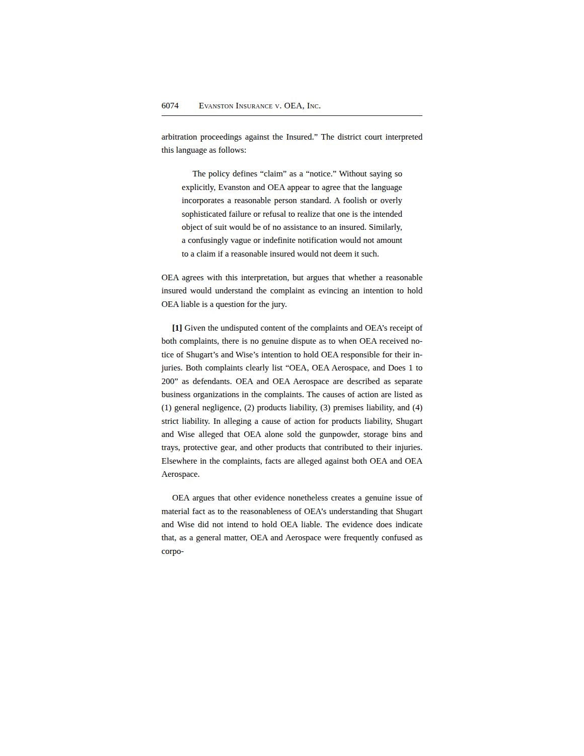6074 Evanston Insurance v. OEA, Inc.
arbitration proceedings against the Insured.” The district court interpreted this language as follows:
The policy defines “claim” as a “notice.” Without saying so explicitly, Evanston and OEA appear to agree that the language incorporates a reasonable person standard. A foolish or overly sophisticated failure or refusal to realize that one is the intended object of suit would be of no assistance to an insured. Similarly, a confusingly vague or indefinite notification would not amount to a claim if a reasonable insured would not deem it such.
OEA agrees with this interpretation, but argues that whether a reasonable insured would understand the complaint as evincing an intention to hold OEA liable is a question for the jury.
[1] Given the undisputed content of the complaints and OEA’s receipt of both complaints, there is no genuine dispute as to when OEA received notice of Shugart’s and Wise’s intention to hold OEA responsible for their injuries. Both complaints clearly list “OEA, OEA Aerospace, and Does 1 to 200” as defendants. OEA and OEA Aerospace are described as separate business organizations in the complaints. The causes of action are listed as (1) general negligence, (2) products liability, (3) premises liability, and (4) strict liability. In alleging a cause of action for products liability, Shugart and Wise alleged that OEA alone sold the gunpowder, storage bins and trays, protective gear, and other products that contributed to their injuries. Elsewhere in the complaints, facts are alleged against both OEA and OEA Aerospace.
OEA argues that other evidence nonetheless creates a genuine issue of material fact as to the reasonableness of OEA’s understanding that Shugart and Wise did not intend to hold OEA liable. The evidence does indicate that, as a general matter, OEA and Aerospace were frequently confused as corpo-